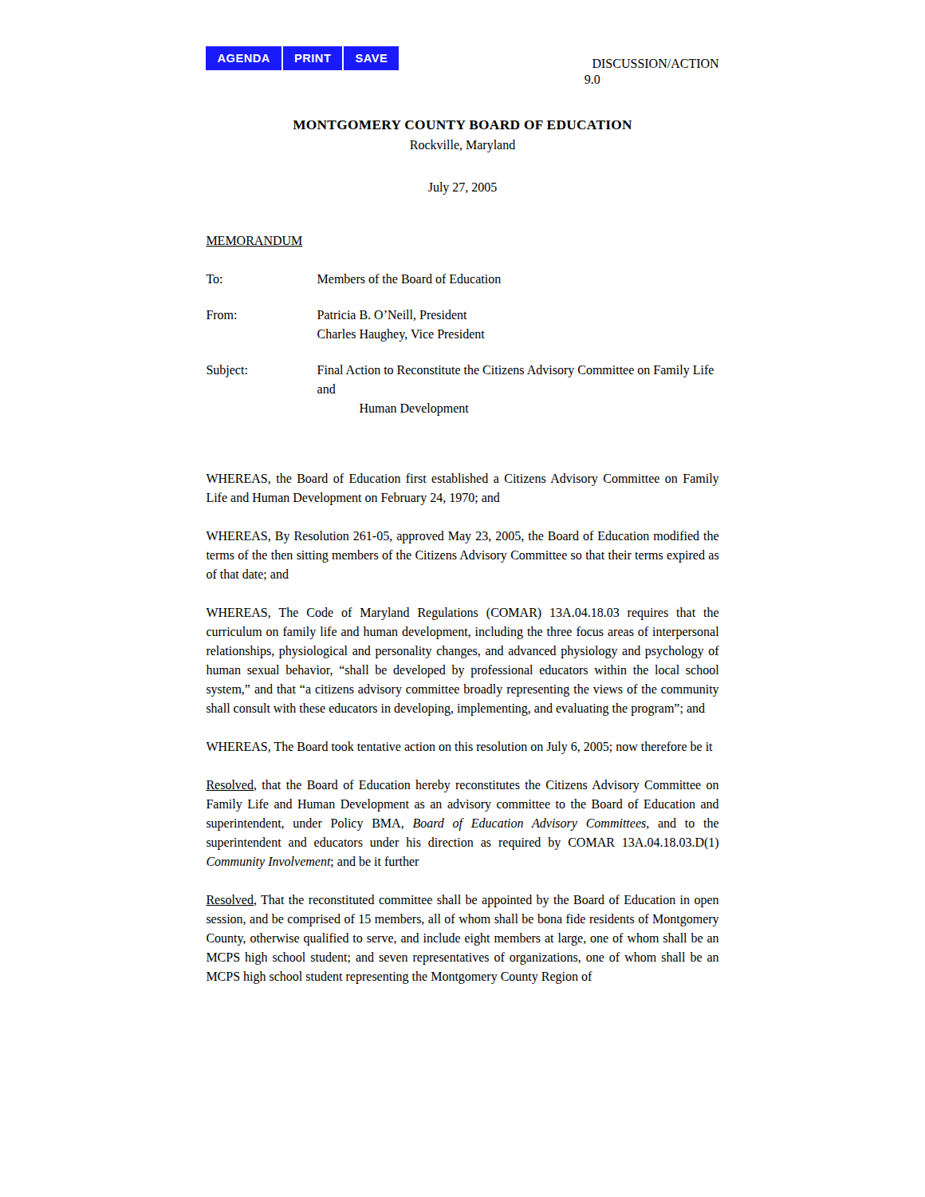AGENDA PRINT SAVE
DISCUSSION/ACTION 9.0
MONTGOMERY COUNTY BOARD OF EDUCATION Rockville, Maryland
July 27, 2005
MEMORANDUM
| To: | Members of the Board of Education |
| From: | Patricia B. O’Neill, President Charles Haughey, Vice President |
| Subject: | Final Action to Reconstitute the Citizens Advisory Committee on Family Life and Human Development |
WHEREAS, the Board of Education first established a Citizens Advisory Committee on Family Life and Human Development on February 24, 1970; and
WHEREAS, By Resolution 261-05, approved May 23, 2005, the Board of Education modified the terms of the then sitting members of the Citizens Advisory Committee so that their terms expired as of that date; and
WHEREAS, The Code of Maryland Regulations (COMAR) 13A.04.18.03 requires that the curriculum on family life and human development, including the three focus areas of interpersonal relationships, physiological and personality changes, and advanced physiology and psychology of human sexual behavior, “shall be developed by professional educators within the local school system,” and that “a citizens advisory committee broadly representing the views of the community shall consult with these educators in developing, implementing, and evaluating the program”; and
WHEREAS, The Board took tentative action on this resolution on July 6, 2005; now therefore be it
Resolved, that the Board of Education hereby reconstitutes the Citizens Advisory Committee on Family Life and Human Development as an advisory committee to the Board of Education and superintendent, under Policy BMA, Board of Education Advisory Committees, and to the superintendent and educators under his direction as required by COMAR 13A.04.18.03.D(1) Community Involvement; and be it further
Resolved, That the reconstituted committee shall be appointed by the Board of Education in open session, and be comprised of 15 members, all of whom shall be bona fide residents of Montgomery County, otherwise qualified to serve, and include eight members at large, one of whom shall be an MCPS high school student; and seven representatives of organizations, one of whom shall be an MCPS high school student representing the Montgomery County Region of